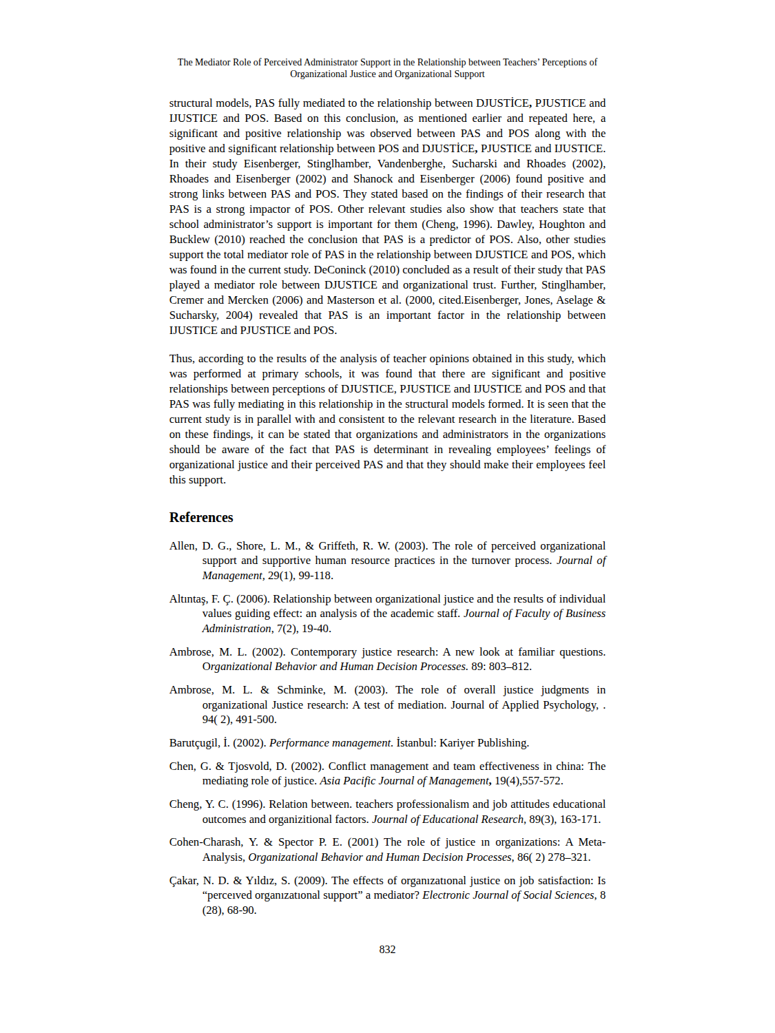The Mediator Role of Perceived Administrator Support in the Relationship between Teachers’ Perceptions of
Organizational Justice and Organizational Support
structural models, PAS fully mediated to the relationship between DJUSTİCE, PJUSTICE and IJUSTICE and POS. Based on this conclusion, as mentioned earlier and repeated here, a significant and positive relationship was observed between PAS and POS along with the positive and significant relationship between POS and DJUSTİCE, PJUSTICE and IJUSTICE. In their study Eisenberger, Stinglhamber, Vandenberghe, Sucharski and Rhoades (2002), Rhoades and Eisenberger (2002) and Shanock and Eisenberger (2006) found positive and strong links between PAS and POS. They stated based on the findings of their research that PAS is a strong impactor of POS. Other relevant studies also show that teachers state that school administrator’s support is important for them (Cheng, 1996). Dawley, Houghton and Bucklew (2010) reached the conclusion that PAS is a predictor of POS. Also, other studies support the total mediator role of PAS in the relationship between DJUSTICE and POS, which was found in the current study. DeConinck (2010) concluded as a result of their study that PAS played a mediator role between DJUSTICE and organizational trust. Further, Stinglhamber, Cremer and Mercken (2006) and Masterson et al. (2000, cited.Eisenberger, Jones, Aselage & Sucharsky, 2004) revealed that PAS is an important factor in the relationship between IJUSTICE and PJUSTICE and POS.
Thus, according to the results of the analysis of teacher opinions obtained in this study, which was performed at primary schools, it was found that there are significant and positive relationships between perceptions of DJUSTICE, PJUSTICE and IJUSTICE and POS and that PAS was fully mediating in this relationship in the structural models formed. It is seen that the current study is in parallel with and consistent to the relevant research in the literature. Based on these findings, it can be stated that organizations and administrators in the organizations should be aware of the fact that PAS is determinant in revealing employees’ feelings of organizational justice and their perceived PAS and that they should make their employees feel this support.
References
Allen, D. G., Shore, L. M., & Griffeth, R. W. (2003). The role of perceived organizational support and supportive human resource practices in the turnover process. Journal of Management, 29(1), 99-118.
Altıntaş, F. Ç. (2006). Relationship between organizational justice and the results of individual values guiding effect: an analysis of the academic staff. Journal of Faculty of Business Administration, 7(2), 19-40.
Ambrose, M. L. (2002). Contemporary justice research: A new look at familiar questions. Organizational Behavior and Human Decision Processes. 89: 803–812.
Ambrose, M. L. & Schminke, M. (2003). The role of overall justice judgments in organizational Justice research: A test of mediation. Journal of Applied Psychology, . 94( 2), 491-500.
Barutçugil, İ. (2002). Performance management. İstanbul: Kariyer Publishing.
Chen, G. & Tjosvold, D. (2002). Conflict management and team effectiveness in china: The mediating role of justice. Asia Pacific Journal of Management, 19(4),557-572.
Cheng, Y. C. (1996). Relation between. teachers professionalism and job attitudes educational outcomes and organizitional factors. Journal of Educational Research, 89(3), 163-171.
Cohen-Charash, Y. & Spector P. E. (2001) The role of justice ın organizations: A Meta-Analysis, Organizational Behavior and Human Decision Processes, 86( 2) 278–321.
Çakar, N. D. & Yıldız, S. (2009). The effects of organızatıonal justice on job satisfaction: Is “perceıved organızatıonal support” a mediator? Electronic Journal of Social Sciences, 8 (28), 68-90.
832